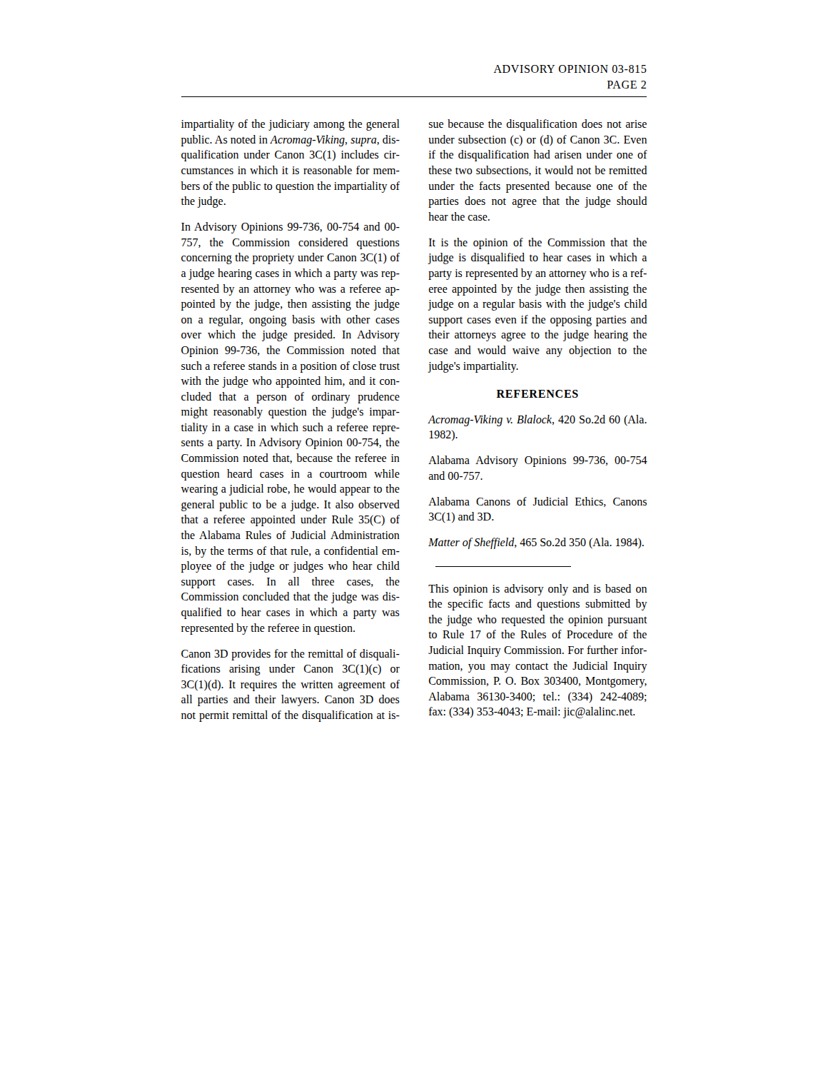ADVISORY OPINION 03-815 PAGE 2
impartiality of the judiciary among the general public. As noted in Acromag-Viking, supra, disqualification under Canon 3C(1) includes circumstances in which it is reasonable for members of the public to question the impartiality of the judge.
In Advisory Opinions 99-736, 00-754 and 00-757, the Commission considered questions concerning the propriety under Canon 3C(1) of a judge hearing cases in which a party was represented by an attorney who was a referee appointed by the judge, then assisting the judge on a regular, ongoing basis with other cases over which the judge presided. In Advisory Opinion 99-736, the Commission noted that such a referee stands in a position of close trust with the judge who appointed him, and it concluded that a person of ordinary prudence might reasonably question the judge's impartiality in a case in which such a referee represents a party. In Advisory Opinion 00-754, the Commission noted that, because the referee in question heard cases in a courtroom while wearing a judicial robe, he would appear to the general public to be a judge. It also observed that a referee appointed under Rule 35(C) of the Alabama Rules of Judicial Administration is, by the terms of that rule, a confidential employee of the judge or judges who hear child support cases. In all three cases, the Commission concluded that the judge was disqualified to hear cases in which a party was represented by the referee in question.
Canon 3D provides for the remittal of disqualifications arising under Canon 3C(1)(c) or 3C(1)(d). It requires the written agreement of all parties and their lawyers. Canon 3D does not permit remittal of the disqualification at issue because the disqualification does not arise under subsection (c) or (d) of Canon 3C. Even if the disqualification had arisen under one of these two subsections, it would not be remitted under the facts presented because one of the parties does not agree that the judge should hear the case.
It is the opinion of the Commission that the judge is disqualified to hear cases in which a party is represented by an attorney who is a referee appointed by the judge then assisting the judge on a regular basis with the judge's child support cases even if the opposing parties and their attorneys agree to the judge hearing the case and would waive any objection to the judge's impartiality.
REFERENCES
Acromag-Viking v. Blalock, 420 So.2d 60 (Ala. 1982).
Alabama Advisory Opinions 99-736, 00-754 and 00-757.
Alabama Canons of Judicial Ethics, Canons 3C(1) and 3D.
Matter of Sheffield, 465 So.2d 350 (Ala. 1984).
This opinion is advisory only and is based on the specific facts and questions submitted by the judge who requested the opinion pursuant to Rule 17 of the Rules of Procedure of the Judicial Inquiry Commission. For further information, you may contact the Judicial Inquiry Commission, P. O. Box 303400, Montgomery, Alabama 36130-3400; tel.: (334) 242-4089; fax: (334) 353-4043; E-mail: jic@alalinc.net.